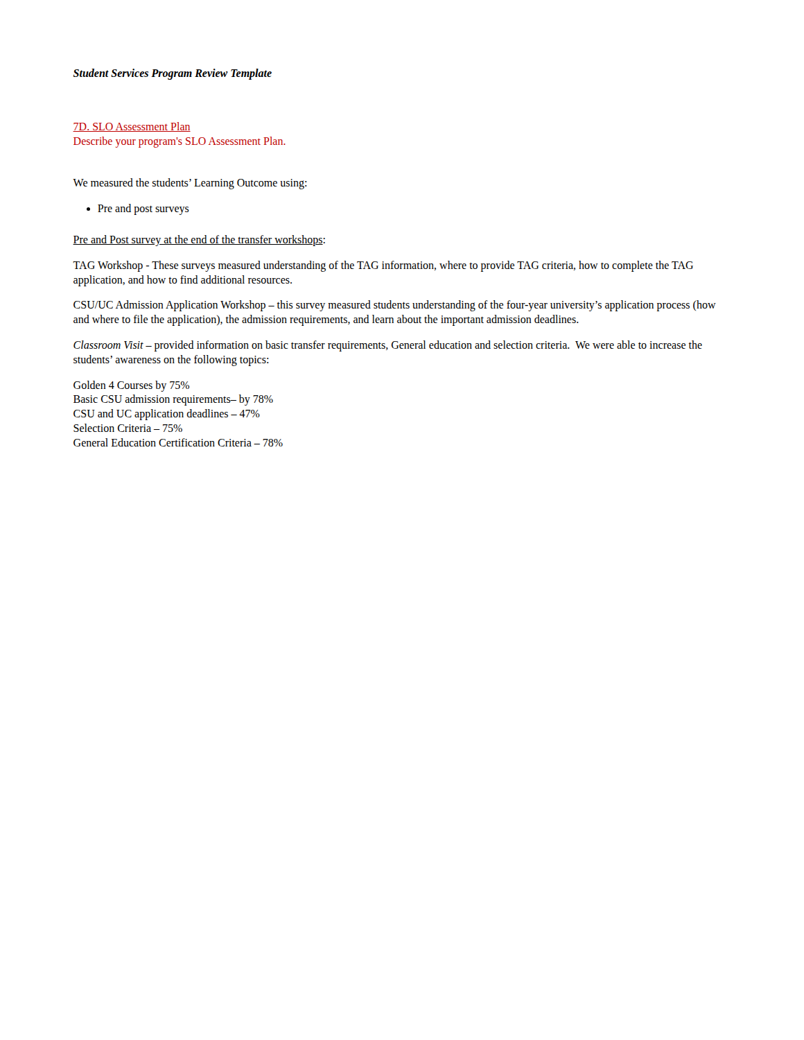Student Services Program Review Template
7D. SLO Assessment Plan
Describe your program's SLO Assessment Plan.
We measured the students’ Learning Outcome using:
Pre and post surveys
Pre and Post survey at the end of the transfer workshops:
TAG Workshop - These surveys measured understanding of the TAG information, where to provide TAG criteria, how to complete the TAG application, and how to find additional resources.
CSU/UC Admission Application Workshop – this survey measured students understanding of the four-year university’s application process (how and where to file the application), the admission requirements, and learn about the important admission deadlines.
Classroom Visit – provided information on basic transfer requirements, General education and selection criteria. We were able to increase the students’ awareness on the following topics:
Golden 4 Courses by 75%
Basic CSU admission requirements– by 78%
CSU and UC application deadlines – 47%
Selection Criteria – 75%
General Education Certification Criteria – 78%